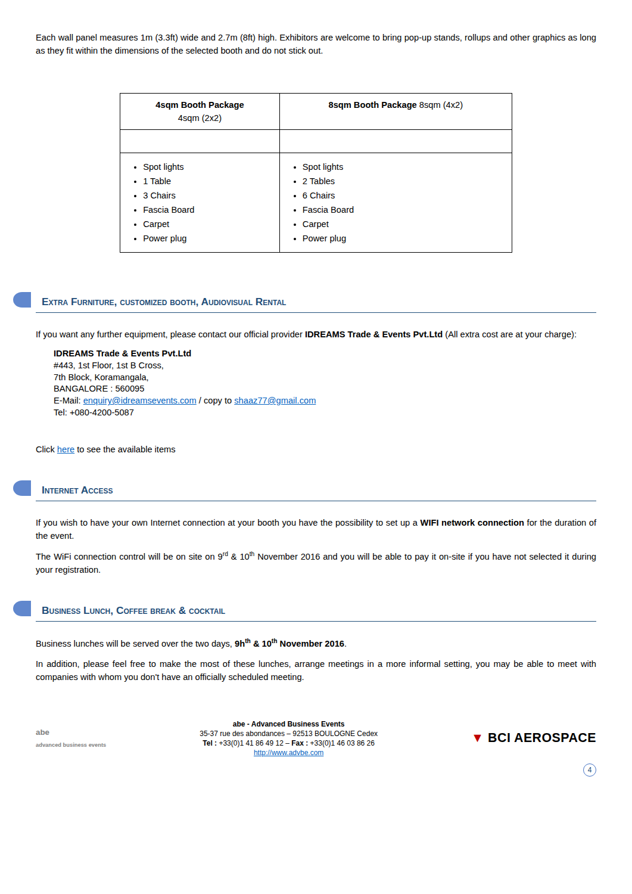Each wall panel measures 1m (3.3ft) wide and 2.7m (8ft) high. Exhibitors are welcome to bring pop-up stands, rollups and other graphics as long as they fit within the dimensions of the selected booth and do not stick out.
| 4sqm Booth Package 4sqm (2x2) | 8sqm Booth Package 8sqm (4x2) |
| --- | --- |
| Spot lights 1 Table 3 Chairs Fascia Board Carpet Power plug | Spot lights 2 Tables 6 Chairs Fascia Board Carpet Power plug |
Extra Furniture, customized booth, Audiovisual Rental
If you want any further equipment, please contact our official provider IDREAMS Trade & Events Pvt.Ltd (All extra cost are at your charge):
IDREAMS Trade & Events Pvt.Ltd #443, 1st Floor, 1st B Cross,
7th Block, Koramangala,
BANGALORE : 560095
E-Mail: enquiry@idreamsevents.com / copy to shaaz77@gmail.com
Tel: +080-4200-5087
Click here to see the available items
Internet Access
If you wish to have your own Internet connection at your booth you have the possibility to set up a WIFI network connection for the duration of the event.
The WiFi connection control will be on site on 9rd & 10th November 2016 and you will be able to pay it on-site if you have not selected it during your registration.
Business Lunch, Coffee break & cocktail
Business lunches will be served over the two days, 9hth & 10th November 2016.
In addition, please feel free to make the most of these lunches, arrange meetings in a more informal setting, you may be able to meet with companies with whom you don't have an officially scheduled meeting.
abe
advanced business events
abe - Advanced Business Events
35-37 rue des abondances – 92513 BOULOGNE Cedex
Tel : +33(0)1 41 86 49 12 – Fax : +33(0)1 46 03 86 26
http://www.advbe.com
▼ BCI AEROSPACE
4